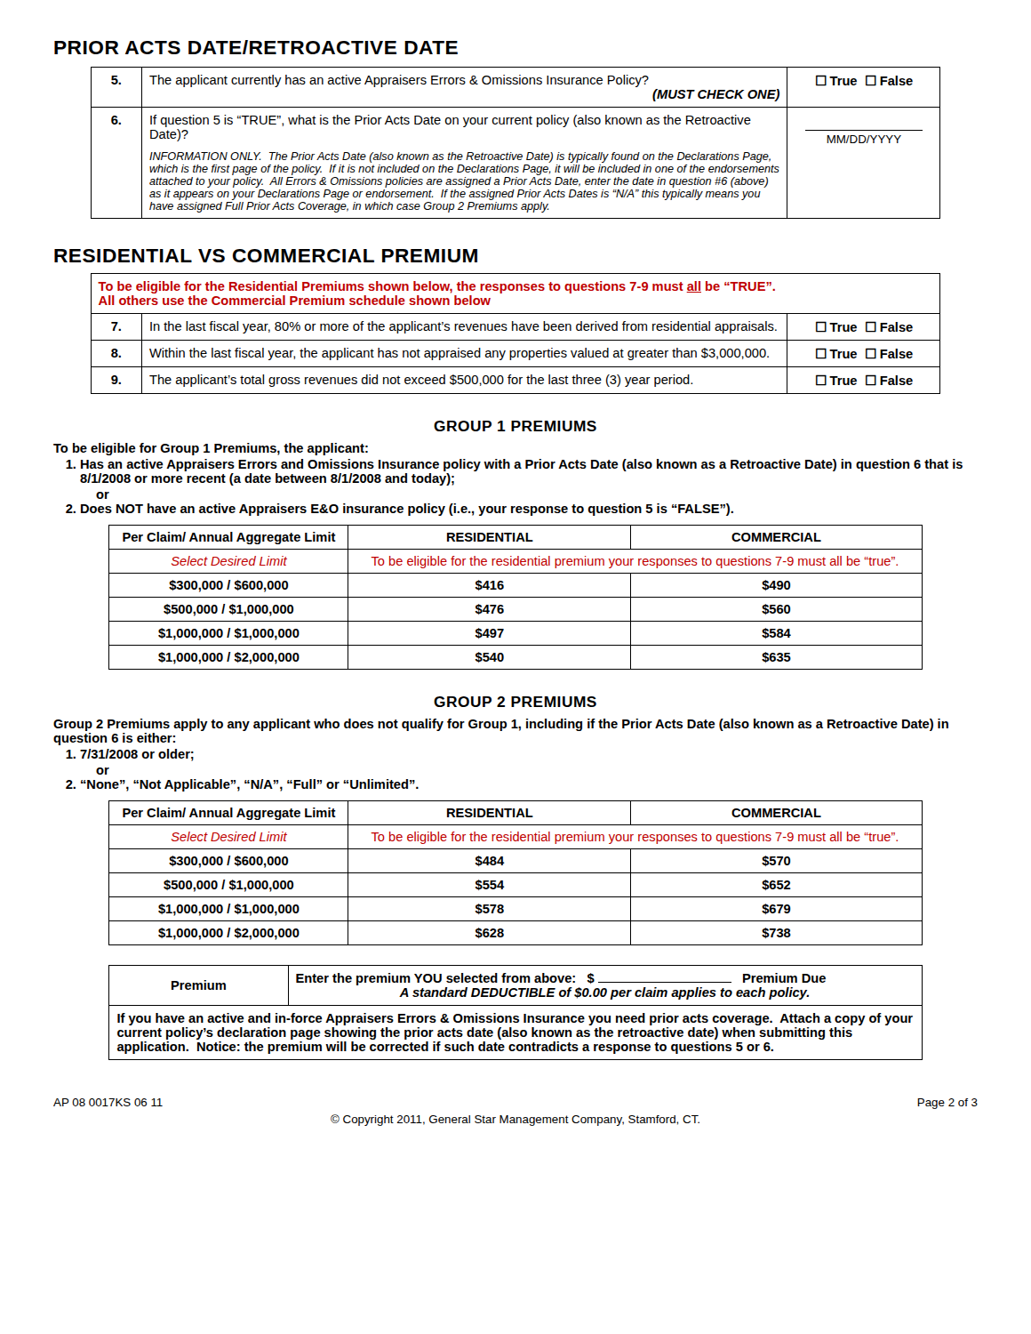PRIOR ACTS DATE/RETROACTIVE DATE
| 5. | The applicant currently has an active Appraisers Errors & Omissions Insurance Policy? (MUST CHECK ONE) | ☐ True ☐ False |
| 6. | If question 5 is “TRUE”, what is the Prior Acts Date on your current policy (also known as the Retroactive Date)? INFORMATION ONLY. The Prior Acts Date (also known as the Retroactive Date) is typically found on the Declarations Page, which is the first page of the policy. If it is not included on the Declarations Page, it will be included in one of the endorsements attached to your policy. All Errors & Omissions policies are assigned a Prior Acts Date, enter the date in question #6 (above) as it appears on your Declarations Page or endorsement. If the assigned Prior Acts Dates is “N/A” this typically means you have assigned Full Prior Acts Coverage, in which case Group 2 Premiums apply. | MM/DD/YYYY |
RESIDENTIAL VS COMMERCIAL PREMIUM
| To be eligible for the Residential Premiums shown below, the responses to questions 7-9 must all be “TRUE”. All others use the Commercial Premium schedule shown below |
| 7. | In the last fiscal year, 80% or more of the applicant’s revenues have been derived from residential appraisals. | ☐ True ☐ False |
| 8. | Within the last fiscal year, the applicant has not appraised any properties valued at greater than $3,000,000. | ☐ True ☐ False |
| 9. | The applicant’s total gross revenues did not exceed $500,000 for the last three (3) year period. | ☐ True ☐ False |
GROUP 1 PREMIUMS
To be eligible for Group 1 Premiums, the applicant:
Has an active Appraisers Errors and Omissions Insurance policy with a Prior Acts Date (also known as a Retroactive Date) in question 6 that is 8/1/2008 or more recent (a date between 8/1/2008 and today);
or
Does NOT have an active Appraisers E&O insurance policy (i.e., your response to question 5 is “FALSE”).
| Per Claim/ Annual Aggregate Limit | RESIDENTIAL | COMMERCIAL |
| --- | --- | --- |
| Select Desired Limit | To be eligible for the residential premium your responses to questions 7-9 must all be “true”. |
| $300,000 / $600,000 | $416 | $490 |
| $500,000 / $1,000,000 | $476 | $560 |
| $1,000,000 / $1,000,000 | $497 | $584 |
| $1,000,000 / $2,000,000 | $540 | $635 |
GROUP 2 PREMIUMS
Group 2 Premiums apply to any applicant who does not qualify for Group 1, including if the Prior Acts Date (also known as a Retroactive Date) in question 6 is either:
7/31/2008 or older;
or
“None”, “Not Applicable”, “N/A”, “Full” or “Unlimited”.
| Per Claim/ Annual Aggregate Limit | RESIDENTIAL | COMMERCIAL |
| --- | --- | --- |
| Select Desired Limit | To be eligible for the residential premium your responses to questions 7-9 must all be “true”. |
| $300,000 / $600,000 | $484 | $570 |
| $500,000 / $1,000,000 | $554 | $652 |
| $1,000,000 / $1,000,000 | $578 | $679 |
| $1,000,000 / $2,000,000 | $628 | $738 |
| Premium | Enter the premium YOU selected from above: $ Premium Due A standard DEDUCTIBLE of $0.00 per claim applies to each policy. |
| If you have an active and in-force Appraisers Errors & Omissions Insurance you need prior acts coverage. Attach a copy of your current policy’s declaration page showing the prior acts date (also known as the retroactive date) when submitting this application. Notice: the premium will be corrected if such date contradicts a response to questions 5 or 6. |
AP 08 0017KS 06 11 Page 2 of 3
© Copyright 2011, General Star Management Company, Stamford, CT.